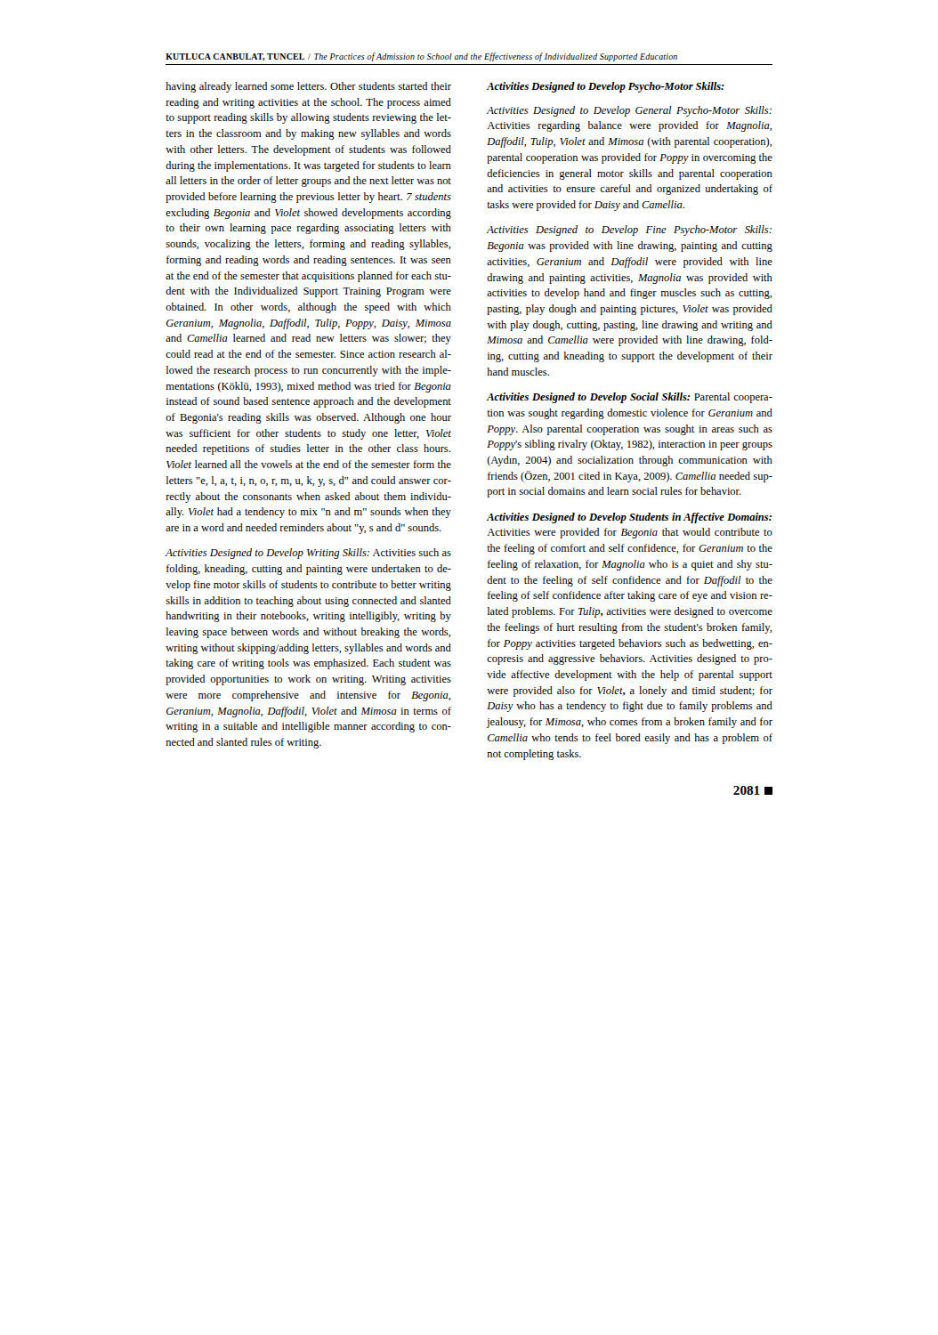Kutluca Canbulat, Tuncel/The Practices of Admission to School and the Effectiveness of Individualized Supported Education
having already learned some letters. Other students started their reading and writing activities at the school. The process aimed to support reading skills by allowing students reviewing the letters in the classroom and by making new syllables and words with other letters. The development of students was followed during the implementations. It was targeted for students to learn all letters in the order of letter groups and the next letter was not provided before learning the previous letter by heart. 7 students excluding Begonia and Violet showed developments according to their own learning pace regarding associating letters with sounds, vocalizing the letters, forming and reading syllables, forming and reading words and reading sentences. It was seen at the end of the semester that acquisitions planned for each student with the Individualized Support Training Program were obtained. In other words, although the speed with which Geranium, Magnolia, Daffodil, Tulip, Poppy, Daisy, Mimosa and Camellia learned and read new letters was slower; they could read at the end of the semester. Since action research allowed the research process to run concurrently with the implementations (Köklü, 1993), mixed method was tried for Begonia instead of sound based sentence approach and the development of Begonia's reading skills was observed. Although one hour was sufficient for other students to study one letter, Violet needed repetitions of studies letter in the other class hours. Violet learned all the vowels at the end of the semester form the letters "e, l, a, t, i, n, o, r, m, u, k, y, s, d" and could answer correctly about the consonants when asked about them individually. Violet had a tendency to mix "n and m" sounds when they are in a word and needed reminders about "y, s and d" sounds.
Activities Designed to Develop Writing Skills: Activities such as folding, kneading, cutting and painting were undertaken to develop fine motor skills of students to contribute to better writing skills in addition to teaching about using connected and slanted handwriting in their notebooks, writing intelligibly, writing by leaving space between words and without breaking the words, writing without skipping/adding letters, syllables and words and taking care of writing tools was emphasized. Each student was provided opportunities to work on writing. Writing activities were more comprehensive and intensive for Begonia, Geranium, Magnolia, Daffodil, Violet and Mimosa in terms of writing in a suitable and intelligible manner according to connected and slanted rules of writing.
Activities Designed to Develop Psycho-Motor Skills:
Activities Designed to Develop General Psycho-Motor Skills: Activities regarding balance were provided for Magnolia, Daffodil, Tulip, Violet and Mimosa (with parental cooperation), parental cooperation was provided for Poppy in overcoming the deficiencies in general motor skills and parental cooperation and activities to ensure careful and organized undertaking of tasks were provided for Daisy and Camellia.
Activities Designed to Develop Fine Psycho-Motor Skills: Begonia was provided with line drawing, painting and cutting activities, Geranium and Daffodil were provided with line drawing and painting activities, Magnolia was provided with activities to develop hand and finger muscles such as cutting, pasting, play dough and painting pictures, Violet was provided with play dough, cutting, pasting, line drawing and writing and Mimosa and Camellia were provided with line drawing, folding, cutting and kneading to support the development of their hand muscles.
Activities Designed to Develop Social Skills: Parental cooperation was sought regarding domestic violence for Geranium and Poppy. Also parental cooperation was sought in areas such as Poppy's sibling rivalry (Oktay, 1982), interaction in peer groups (Aydın, 2004) and socialization through communication with friends (Özen, 2001 cited in Kaya, 2009). Camellia needed support in social domains and learn social rules for behavior.
Activities Designed to Develop Students in Affective Domains: Activities were provided for Begonia that would contribute to the feeling of comfort and self confidence, for Geranium to the feeling of relaxation, for Magnolia who is a quiet and shy student to the feeling of self confidence and for Daffodil to the feeling of self confidence after taking care of eye and vision related problems. For Tulip, activities were designed to overcome the feelings of hurt resulting from the student's broken family, for Poppy activities targeted behaviors such as bedwetting, encopresis and aggressive behaviors. Activities designed to provide affective development with the help of parental support were provided also for Violet, a lonely and timid student; for Daisy who has a tendency to fight due to family problems and jealousy, for Mimosa, who comes from a broken family and for Camellia who tends to feel bored easily and has a problem of not completing tasks.
2081